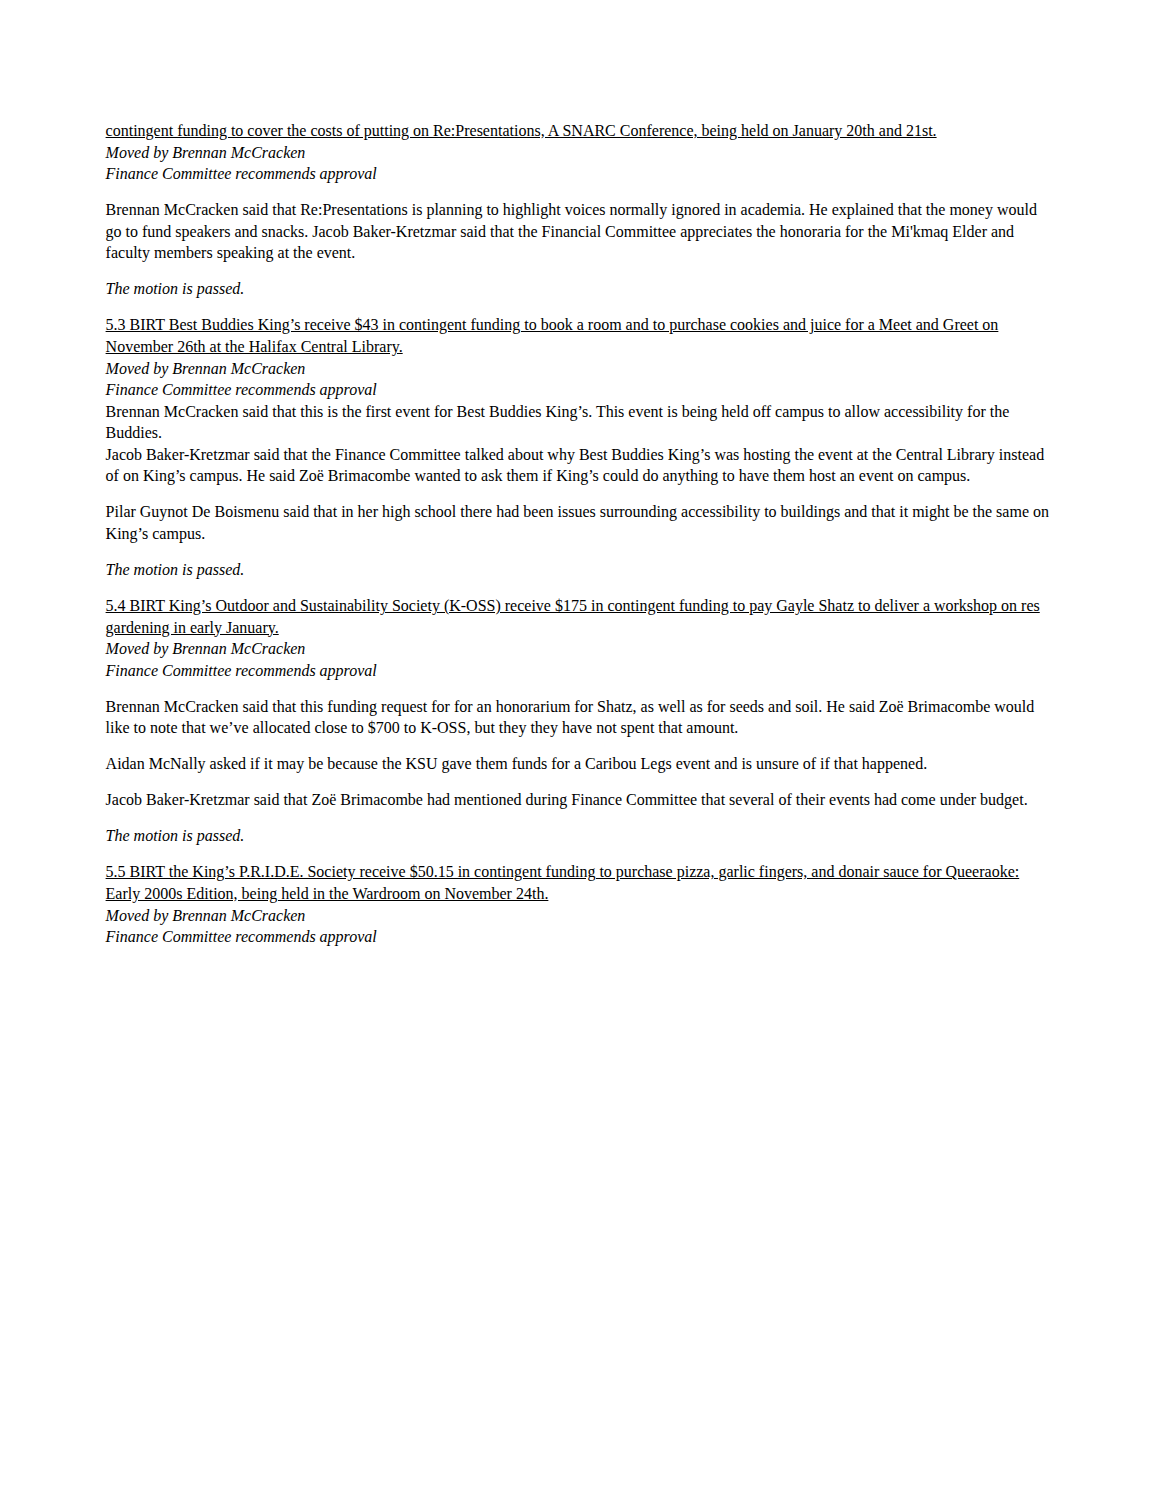contingent funding to cover the costs of putting on Re:Presentations, A SNARC Conference, being held on January 20th and 21st.
Moved by Brennan McCracken
Finance Committee recommends approval
Brennan McCracken said that Re:Presentations is planning to highlight voices normally ignored in academia. He explained that the money would go to fund speakers and snacks. Jacob Baker-Kretzmar said that the Financial Committee appreciates the honoraria for the Mi'kmaq Elder and faculty members speaking at the event.
The motion is passed.
5.3 BIRT Best Buddies King’s receive $43 in contingent funding to book a room and to purchase cookies and juice for a Meet and Greet on November 26th at the Halifax Central Library.
Moved by Brennan McCracken
Finance Committee recommends approval
Brennan McCracken said that this is the first event for Best Buddies King’s. This event is being held off campus to allow accessibility for the Buddies.
Jacob Baker-Kretzmar said that the Finance Committee talked about why Best Buddies King’s was hosting the event at the Central Library instead of on King’s campus. He said Zoë Brimacombe wanted to ask them if King’s could do anything to have them host an event on campus.
Pilar Guynot De Boismenu said that in her high school there had been issues surrounding accessibility to buildings and that it might be the same on King’s campus.
The motion is passed.
5.4 BIRT King’s Outdoor and Sustainability Society (K-OSS) receive $175 in contingent funding to pay Gayle Shatz to deliver a workshop on res gardening in early January.
Moved by Brennan McCracken
Finance Committee recommends approval
Brennan McCracken said that this funding request for for an honorarium for Shatz, as well as for seeds and soil. He said Zoë Brimacombe would like to note that we’ve allocated close to $700 to K-OSS, but they they have not spent that amount.
Aidan McNally asked if it may be because the KSU gave them funds for a Caribou Legs event and is unsure of if that happened.
Jacob Baker-Kretzmar said that Zoë Brimacombe had mentioned during Finance Committee that several of their events had come under budget.
The motion is passed.
5.5 BIRT the King’s P.R.I.D.E. Society receive $50.15 in contingent funding to purchase pizza, garlic fingers, and donair sauce for Queeraoke: Early 2000s Edition, being held in the Wardroom on November 24th.
Moved by Brennan McCracken
Finance Committee recommends approval